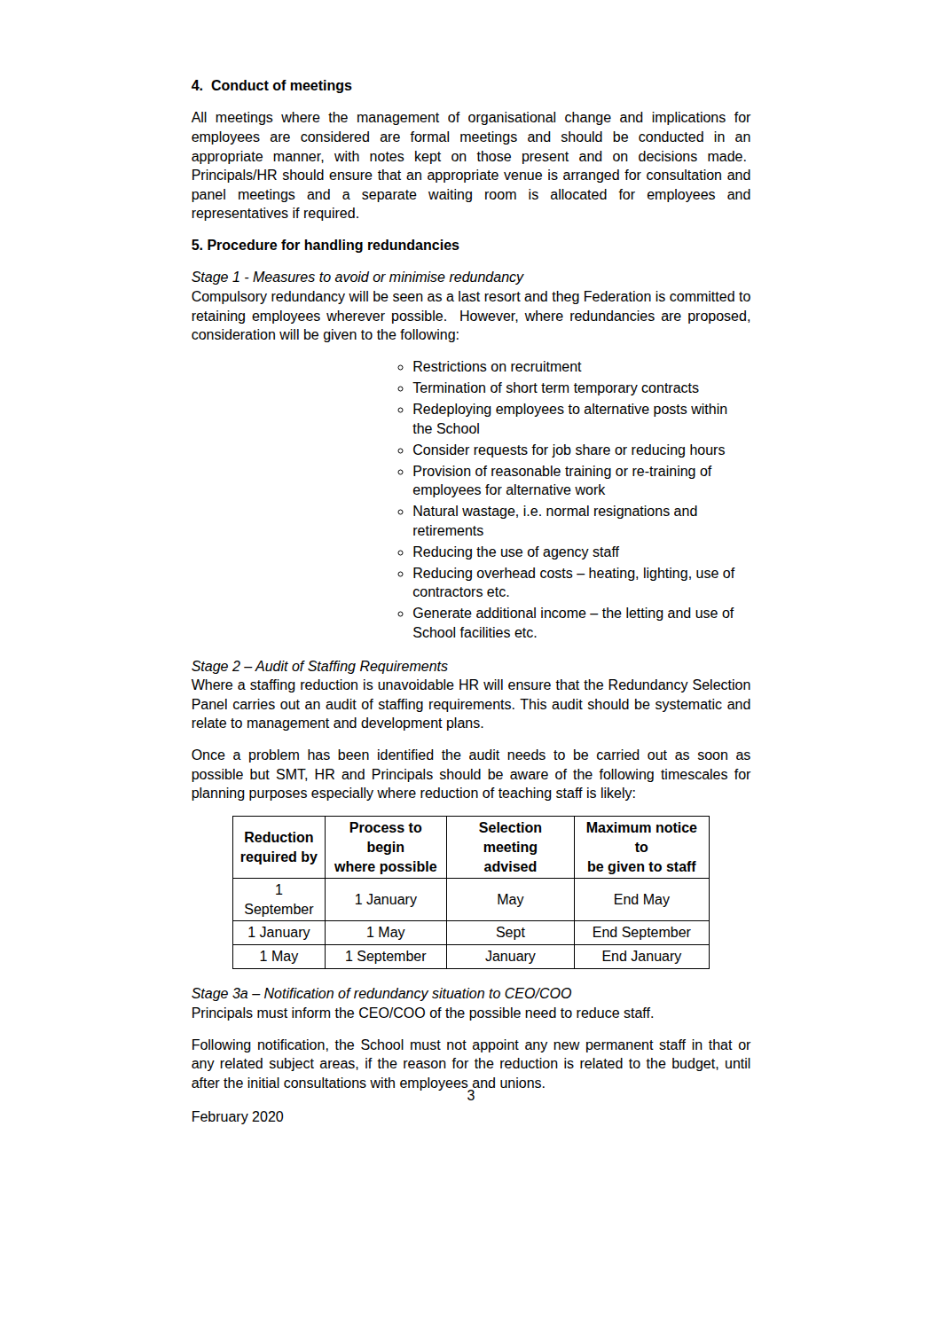4. Conduct of meetings
All meetings where the management of organisational change and implications for employees are considered are formal meetings and should be conducted in an appropriate manner, with notes kept on those present and on decisions made. Principals/HR should ensure that an appropriate venue is arranged for consultation and panel meetings and a separate waiting room is allocated for employees and representatives if required.
5. Procedure for handling redundancies
Stage 1 - Measures to avoid or minimise redundancy
Compulsory redundancy will be seen as a last resort and theg Federation is committed to retaining employees wherever possible. However, where redundancies are proposed, consideration will be given to the following:
Restrictions on recruitment
Termination of short term temporary contracts
Redeploying employees to alternative posts within the School
Consider requests for job share or reducing hours
Provision of reasonable training or re-training of employees for alternative work
Natural wastage, i.e. normal resignations and retirements
Reducing the use of agency staff
Reducing overhead costs – heating, lighting, use of contractors etc.
Generate additional income – the letting and use of School facilities etc.
Stage 2 – Audit of Staffing Requirements
Where a staffing reduction is unavoidable HR will ensure that the Redundancy Selection Panel carries out an audit of staffing requirements. This audit should be systematic and relate to management and development plans.
Once a problem has been identified the audit needs to be carried out as soon as possible but SMT, HR and Principals should be aware of the following timescales for planning purposes especially where reduction of teaching staff is likely:
| Reduction required by | Process to begin where possible | Selection meeting advised | Maximum notice to be given to staff |
| --- | --- | --- | --- |
| 1 September | 1 January | May | End May |
| 1 January | 1 May | Sept | End September |
| 1 May | 1 September | January | End January |
Stage 3a – Notification of redundancy situation to CEO/COO
Principals must inform the CEO/COO of the possible need to reduce staff.
Following notification, the School must not appoint any new permanent staff in that or any related subject areas, if the reason for the reduction is related to the budget, until after the initial consultations with employees and unions.
3
February 2020